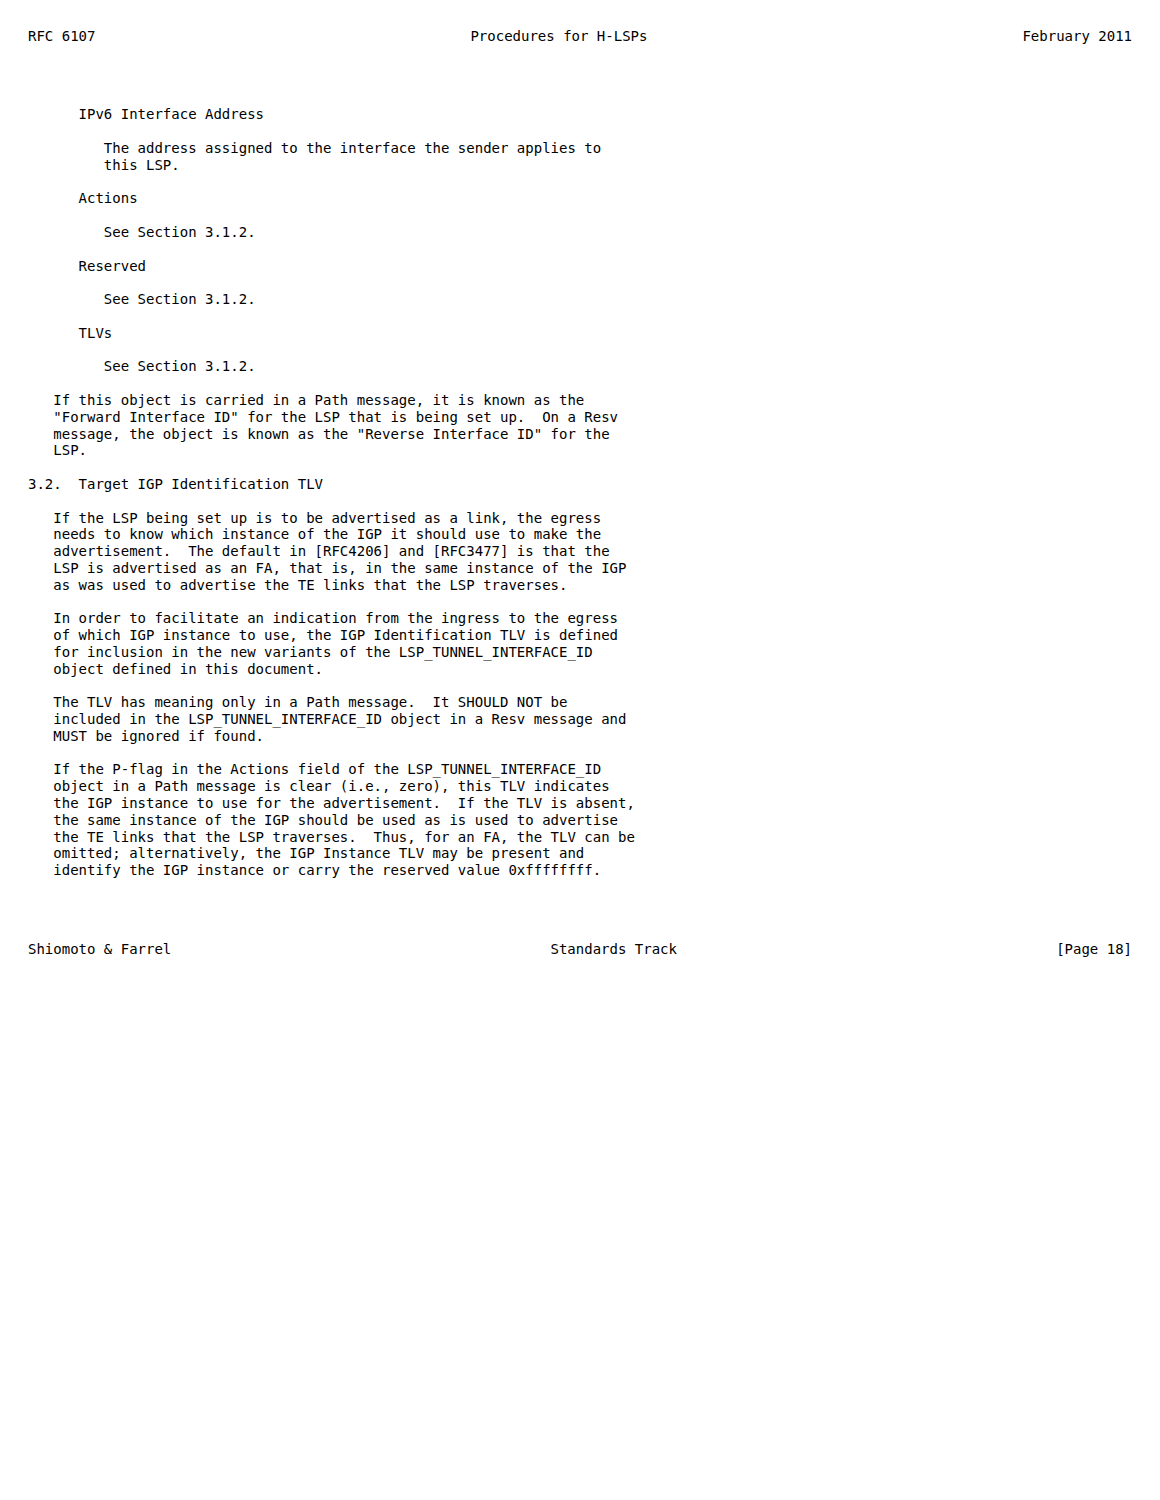RFC 6107 Procedures for H-LSPs February 2011
IPv6 Interface Address The address assigned to the interface the sender applies to this LSP. Actions See Section 3.1.2. Reserved See Section 3.1.2. TLVs See Section 3.1.2. If this object is carried in a Path message, it is known as the "Forward Interface ID" for the LSP that is being set up. On a Resv message, the object is known as the "Reverse Interface ID" for the LSP.
3.2. Target IGP Identification TLV
If the LSP being set up is to be advertised as a link, the egress needs to know which instance of the IGP it should use to make the advertisement. The default in [RFC4206] and [RFC3477] is that the LSP is advertised as an FA, that is, in the same instance of the IGP as was used to advertise the TE links that the LSP traverses. In order to facilitate an indication from the ingress to the egress of which IGP instance to use, the IGP Identification TLV is defined for inclusion in the new variants of the LSP_TUNNEL_INTERFACE_ID object defined in this document. The TLV has meaning only in a Path message. It SHOULD NOT be included in the LSP_TUNNEL_INTERFACE_ID object in a Resv message and MUST be ignored if found. If the P-flag in the Actions field of the LSP_TUNNEL_INTERFACE_ID object in a Path message is clear (i.e., zero), this TLV indicates the IGP instance to use for the advertisement. If the TLV is absent, the same instance of the IGP should be used as is used to advertise the TE links that the LSP traverses. Thus, for an FA, the TLV can be omitted; alternatively, the IGP Instance TLV may be present and identify the IGP instance or carry the reserved value 0xffffffff.
Shiomoto & Farrel Standards Track[Page 18]